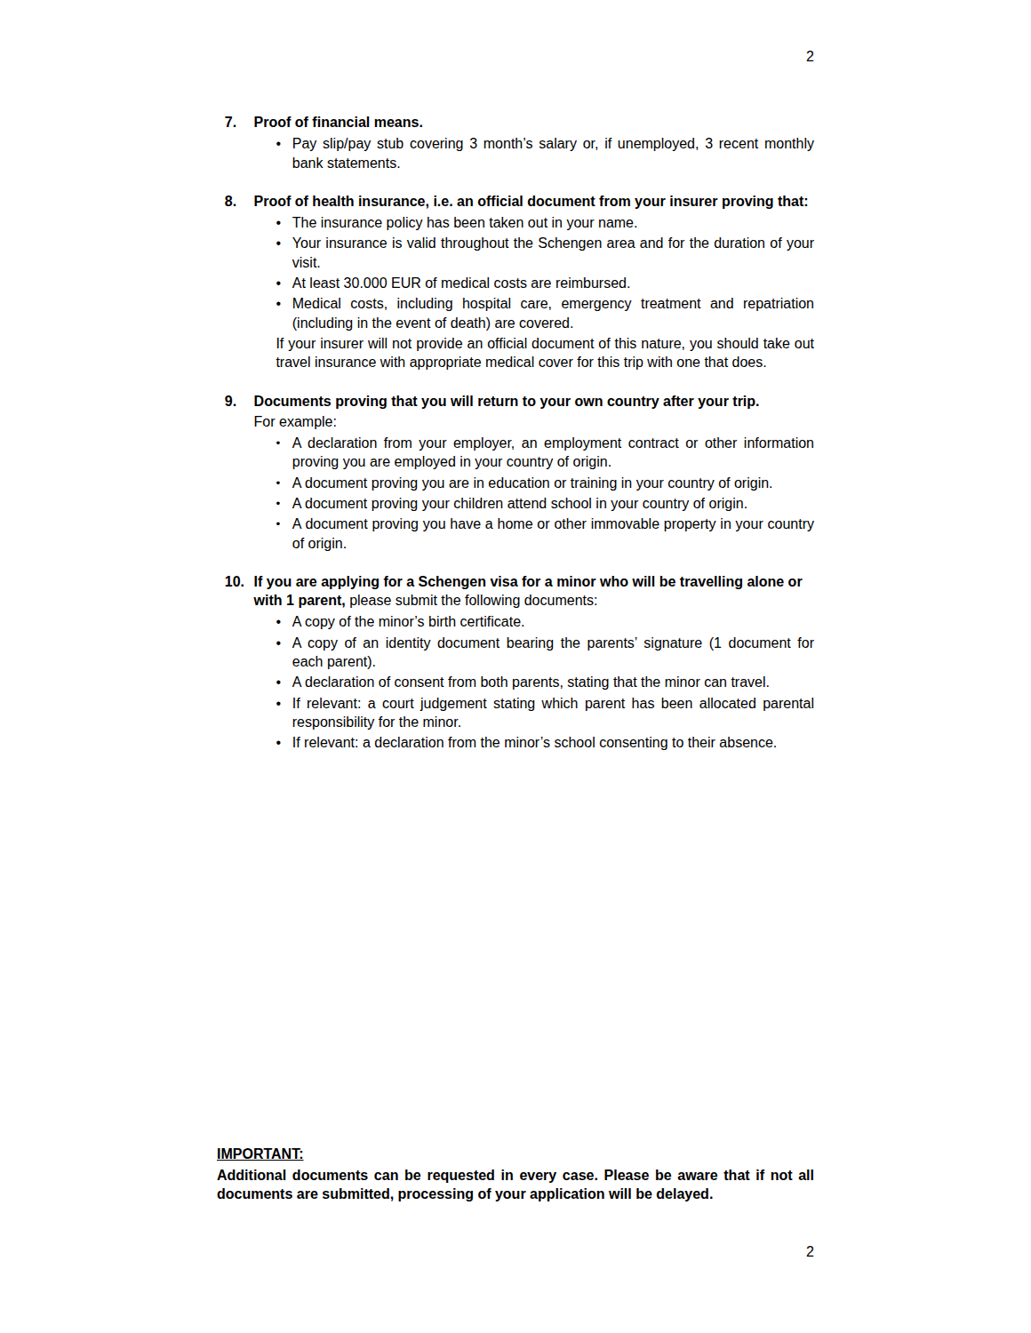2
Proof of financial means.
Pay slip/pay stub covering 3 month’s salary or, if unemployed, 3 recent monthly bank statements.
Proof of health insurance, i.e. an official document from your insurer proving that:
The insurance policy has been taken out in your name.
Your insurance is valid throughout the Schengen area and for the duration of your visit.
At least 30.000 EUR of medical costs are reimbursed.
Medical costs, including hospital care, emergency treatment and repatriation (including in the event of death) are covered.
If your insurer will not provide an official document of this nature, you should take out travel insurance with appropriate medical cover for this trip with one that does.
Documents proving that you will return to your own country after your trip.
For example:
A declaration from your employer, an employment contract or other information proving you are employed in your country of origin.
A document proving you are in education or training in your country of origin.
A document proving your children attend school in your country of origin.
A document proving you have a home or other immovable property in your country of origin.
If you are applying for a Schengen visa for a minor who will be travelling alone or with 1 parent, please submit the following documents:
A copy of the minor’s birth certificate.
A copy of an identity document bearing the parents’ signature (1 document for each parent).
A declaration of consent from both parents, stating that the minor can travel.
If relevant: a court judgement stating which parent has been allocated parental responsibility for the minor.
If relevant: a declaration from the minor’s school consenting to their absence.
IMPORTANT:
Additional documents can be requested in every case. Please be aware that if not all documents are submitted, processing of your application will be delayed.
2